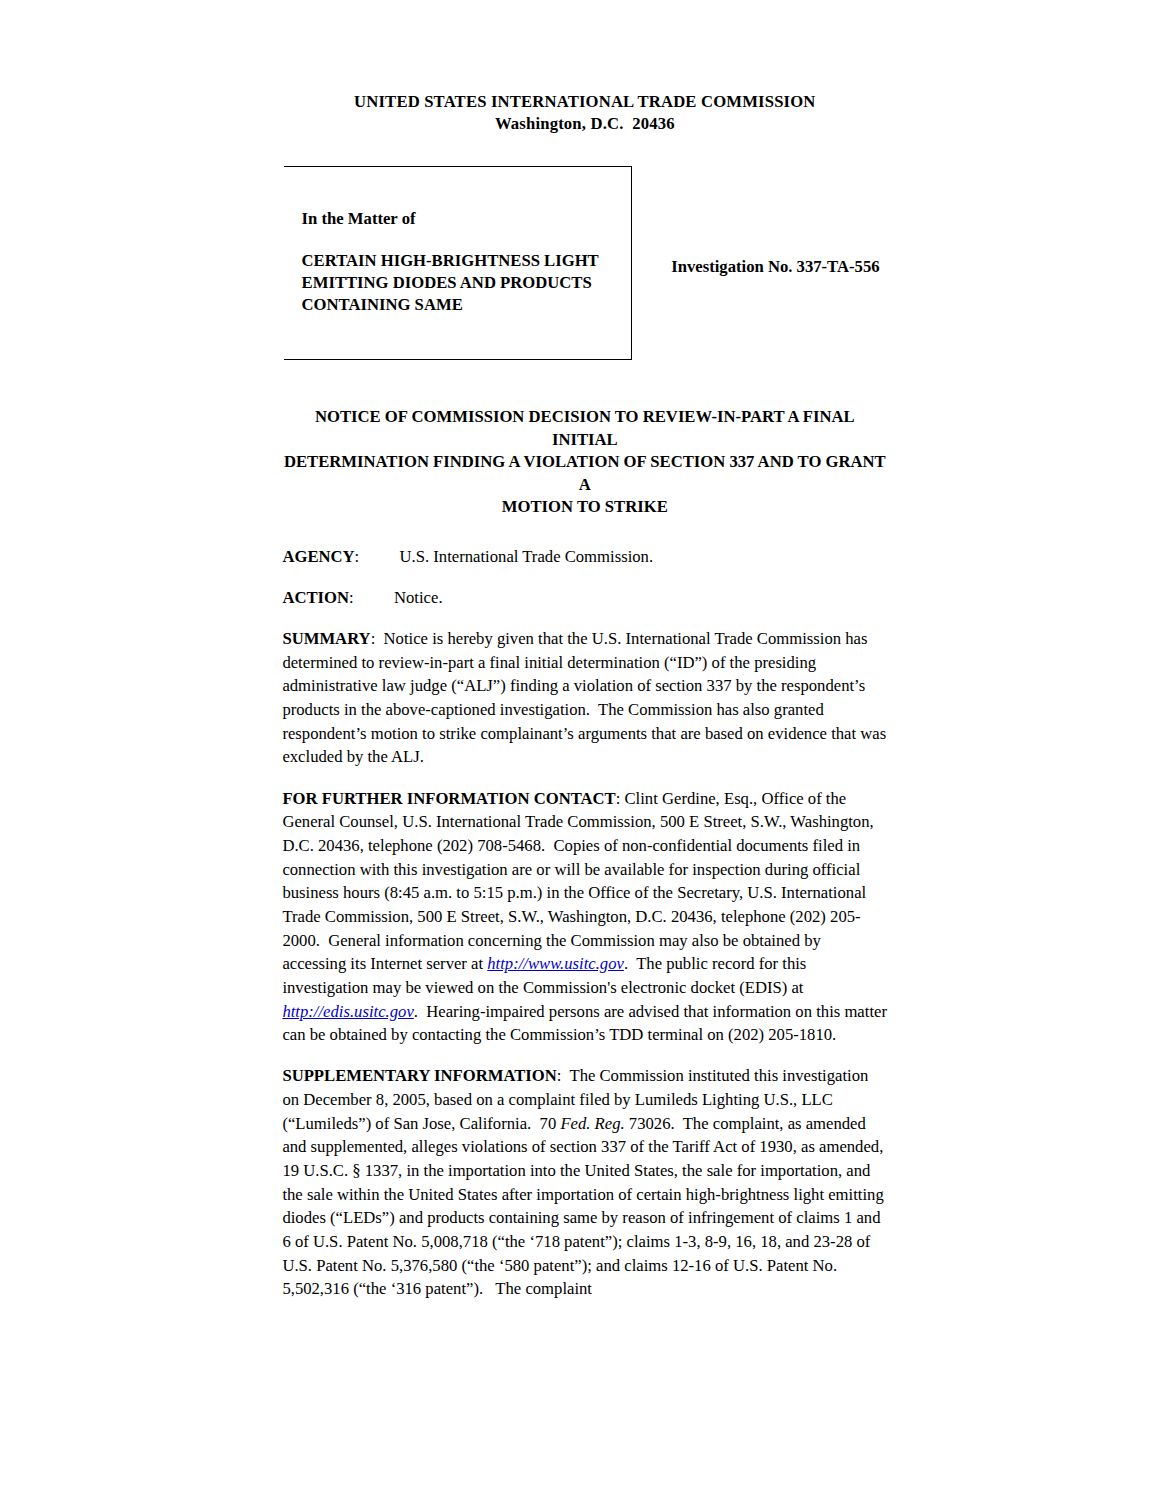UNITED STATES INTERNATIONAL TRADE COMMISSION
Washington, D.C. 20436
In the Matter of
CERTAIN HIGH-BRIGHTNESS LIGHT
EMITTING DIODES AND PRODUCTS
CONTAINING SAME
Investigation No. 337-TA-556
NOTICE OF COMMISSION DECISION TO REVIEW-IN-PART A FINAL INITIAL
DETERMINATION FINDING A VIOLATION OF SECTION 337 AND TO GRANT A
MOTION TO STRIKE
AGENCY: U.S. International Trade Commission.
ACTION: Notice.
SUMMARY: Notice is hereby given that the U.S. International Trade Commission has determined to review-in-part a final initial determination (“ID”) of the presiding administrative law judge (“ALJ”) finding a violation of section 337 by the respondent’s products in the above-captioned investigation. The Commission has also granted respondent’s motion to strike complainant’s arguments that are based on evidence that was excluded by the ALJ.
FOR FURTHER INFORMATION CONTACT: Clint Gerdine, Esq., Office of the General Counsel, U.S. International Trade Commission, 500 E Street, S.W., Washington, D.C. 20436, telephone (202) 708-5468. Copies of non-confidential documents filed in connection with this investigation are or will be available for inspection during official business hours (8:45 a.m. to 5:15 p.m.) in the Office of the Secretary, U.S. International Trade Commission, 500 E Street, S.W., Washington, D.C. 20436, telephone (202) 205-2000. General information concerning the Commission may also be obtained by accessing its Internet server at http://www.usitc.gov. The public record for this investigation may be viewed on the Commission's electronic docket (EDIS) at http://edis.usitc.gov. Hearing-impaired persons are advised that information on this matter can be obtained by contacting the Commission’s TDD terminal on (202) 205-1810.
SUPPLEMENTARY INFORMATION: The Commission instituted this investigation on December 8, 2005, based on a complaint filed by Lumileds Lighting U.S., LLC (“Lumileds”) of San Jose, California. 70 Fed. Reg. 73026. The complaint, as amended and supplemented, alleges violations of section 337 of the Tariff Act of 1930, as amended, 19 U.S.C. § 1337, in the importation into the United States, the sale for importation, and the sale within the United States after importation of certain high-brightness light emitting diodes (“LEDs”) and products containing same by reason of infringement of claims 1 and 6 of U.S. Patent No. 5,008,718 (“the ‘718 patent”); claims 1-3, 8-9, 16, 18, and 23-28 of U.S. Patent No. 5,376,580 (“the ‘580 patent”); and claims 12-16 of U.S. Patent No. 5,502,316 (“the ‘316 patent”). The complaint